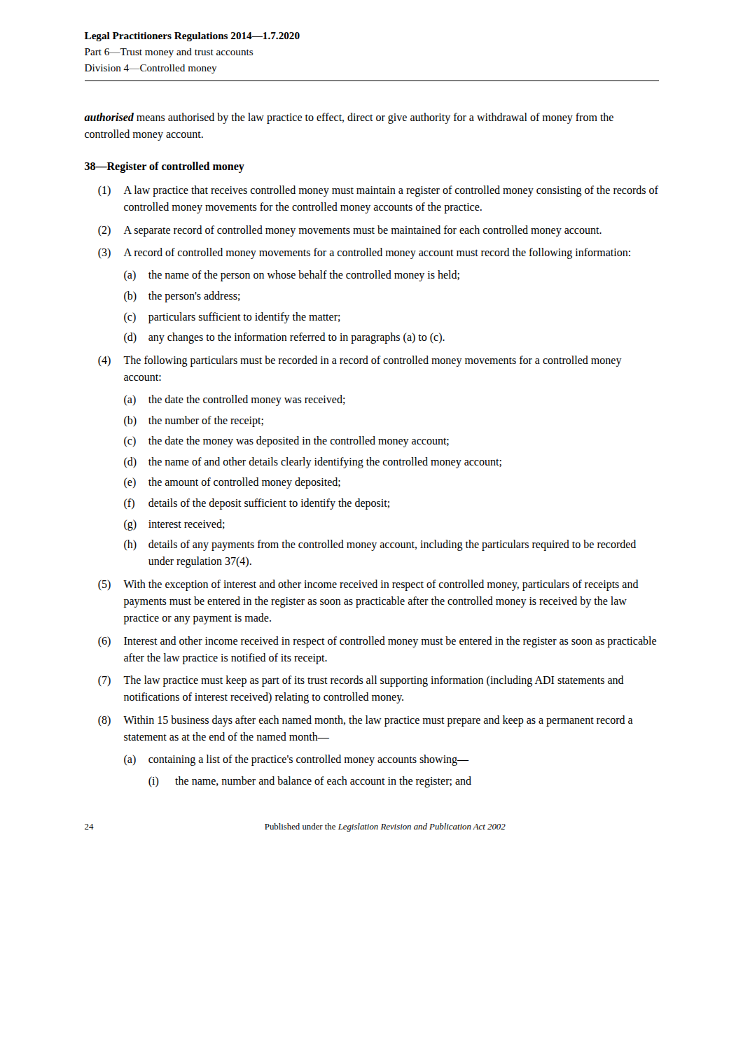Legal Practitioners Regulations 2014—1.7.2020
Part 6—Trust money and trust accounts
Division 4—Controlled money
authorised means authorised by the law practice to effect, direct or give authority for a withdrawal of money from the controlled money account.
38—Register of controlled money
(1) A law practice that receives controlled money must maintain a register of controlled money consisting of the records of controlled money movements for the controlled money accounts of the practice.
(2) A separate record of controlled money movements must be maintained for each controlled money account.
(3) A record of controlled money movements for a controlled money account must record the following information:
(a) the name of the person on whose behalf the controlled money is held;
(b) the person's address;
(c) particulars sufficient to identify the matter;
(d) any changes to the information referred to in paragraphs (a) to (c).
(4) The following particulars must be recorded in a record of controlled money movements for a controlled money account:
(a) the date the controlled money was received;
(b) the number of the receipt;
(c) the date the money was deposited in the controlled money account;
(d) the name of and other details clearly identifying the controlled money account;
(e) the amount of controlled money deposited;
(f) details of the deposit sufficient to identify the deposit;
(g) interest received;
(h) details of any payments from the controlled money account, including the particulars required to be recorded under regulation 37(4).
(5) With the exception of interest and other income received in respect of controlled money, particulars of receipts and payments must be entered in the register as soon as practicable after the controlled money is received by the law practice or any payment is made.
(6) Interest and other income received in respect of controlled money must be entered in the register as soon as practicable after the law practice is notified of its receipt.
(7) The law practice must keep as part of its trust records all supporting information (including ADI statements and notifications of interest received) relating to controlled money.
(8) Within 15 business days after each named month, the law practice must prepare and keep as a permanent record a statement as at the end of the named month—
(a) containing a list of the practice's controlled money accounts showing—
(i) the name, number and balance of each account in the register; and
24 Published under the Legislation Revision and Publication Act 2002